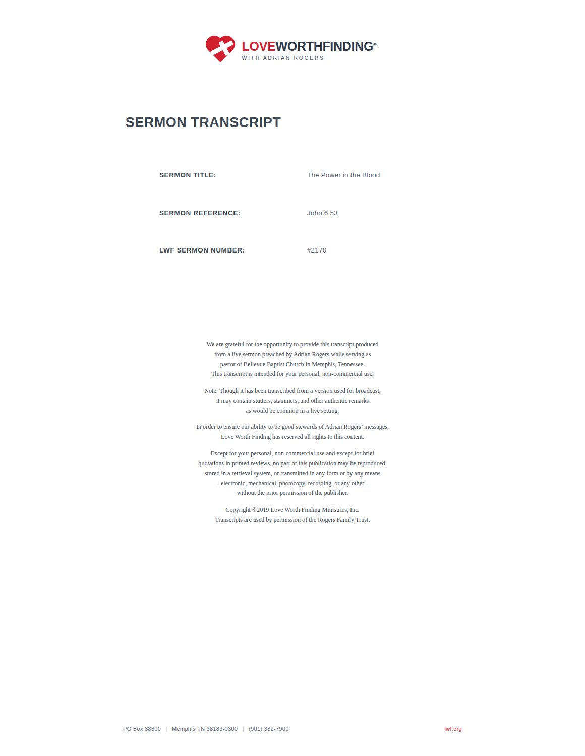LOVEWORTHFINDING®
WITH ADRIAN ROGERS
SERMON TRANSCRIPT
SERMON TITLE:
The Power in the Blood
SERMON REFERENCE:
John 6:53
LWF SERMON NUMBER:
#2170
We are grateful for the opportunity to provide this transcript produced
from a live sermon preached by Adrian Rogers while serving as
pastor of Bellevue Baptist Church in Memphis, Tennessee.
This transcript is intended for your personal, non-commercial use.
Note: Though it has been transcribed from a version used for broadcast,
it may contain stutters, stammers, and other authentic remarks
as would be common in a live setting.
In order to ensure our ability to be good stewards of Adrian Rogers’ messages,
Love Worth Finding has reserved all rights to this content.
Except for your personal, non-commercial use and except for brief
quotations in printed reviews, no part of this publication may be reproduced,
stored in a retrieval system, or transmitted in any form or by any means
–electronic, mechanical, photocopy, recording, or any other–
without the prior permission of the publisher.
Copyright ©2019 Love Worth Finding Ministries, Inc.
Transcripts are used by permission of the Rogers Family Trust.
PO Box 38300 | Memphis TN 38183-0300 | (901) 382-7900
lwf.org